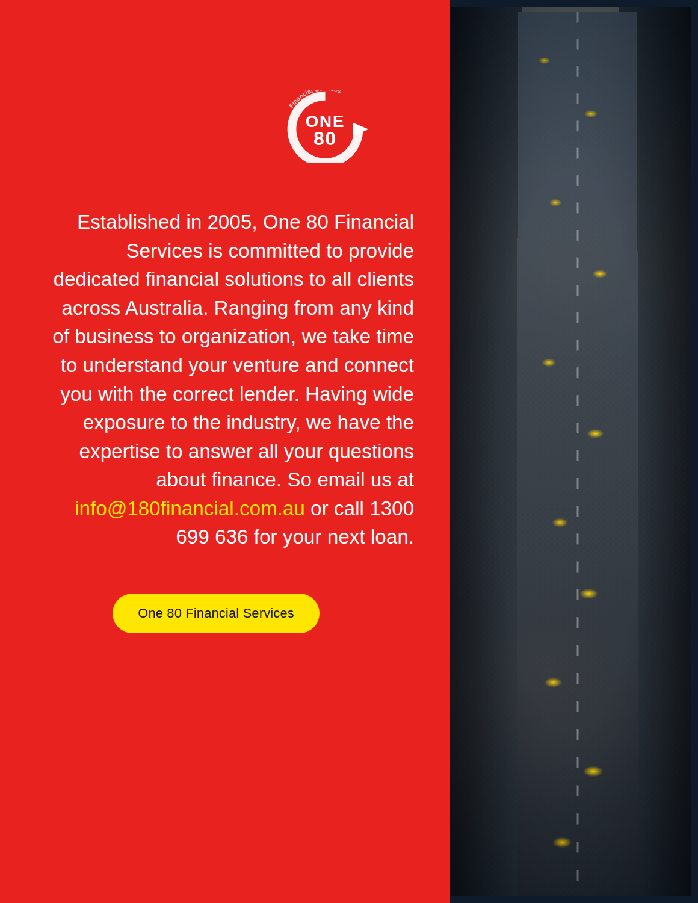ONE 80 Financial Services
Established in 2005, One 80 Financial Services is committed to provide dedicated financial solutions to all clients across Australia. Ranging from any kind of business to organization, we take time to understand your venture and connect you with the correct lender. Having wide exposure to the industry, we have the expertise to answer all your questions about finance. So email us at info@180financial.com.au or call 1300 699 636 for your next loan.
One 80 Financial Services